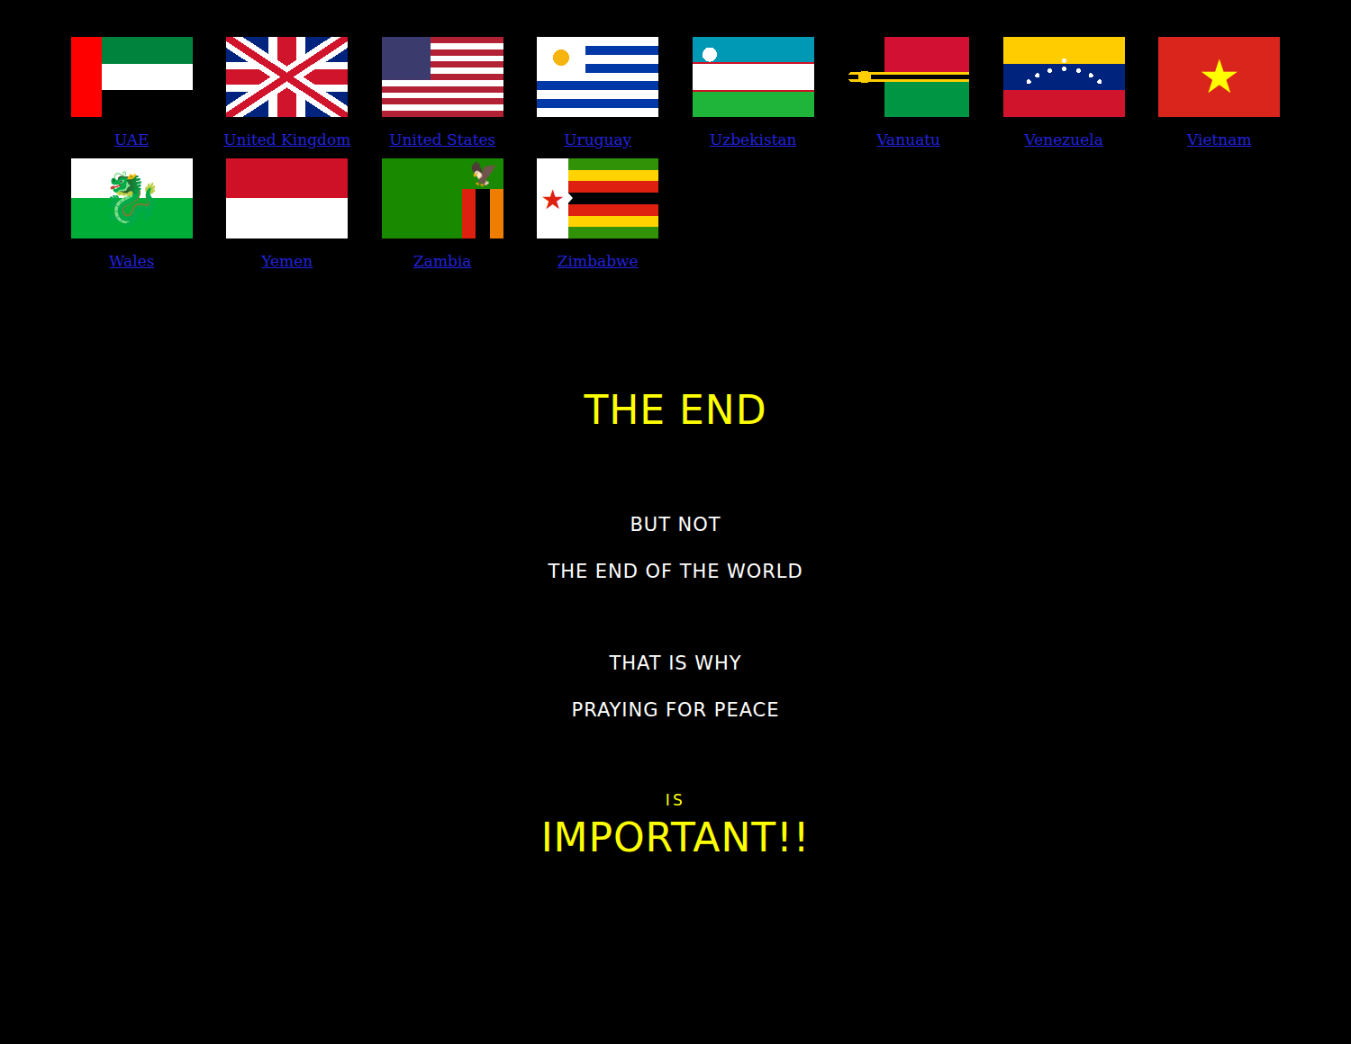UAE
United Kingdom
United States
Uruguay
Uzbekistan
Vanuatu
Venezuela
Vietnam
Wales
Yemen
Zambia
Zimbabwe
THE END
BUT NOT
THE END OF THE WORLD
THAT IS WHY
PRAYING FOR PEACE
IS
IMPORTANT!!